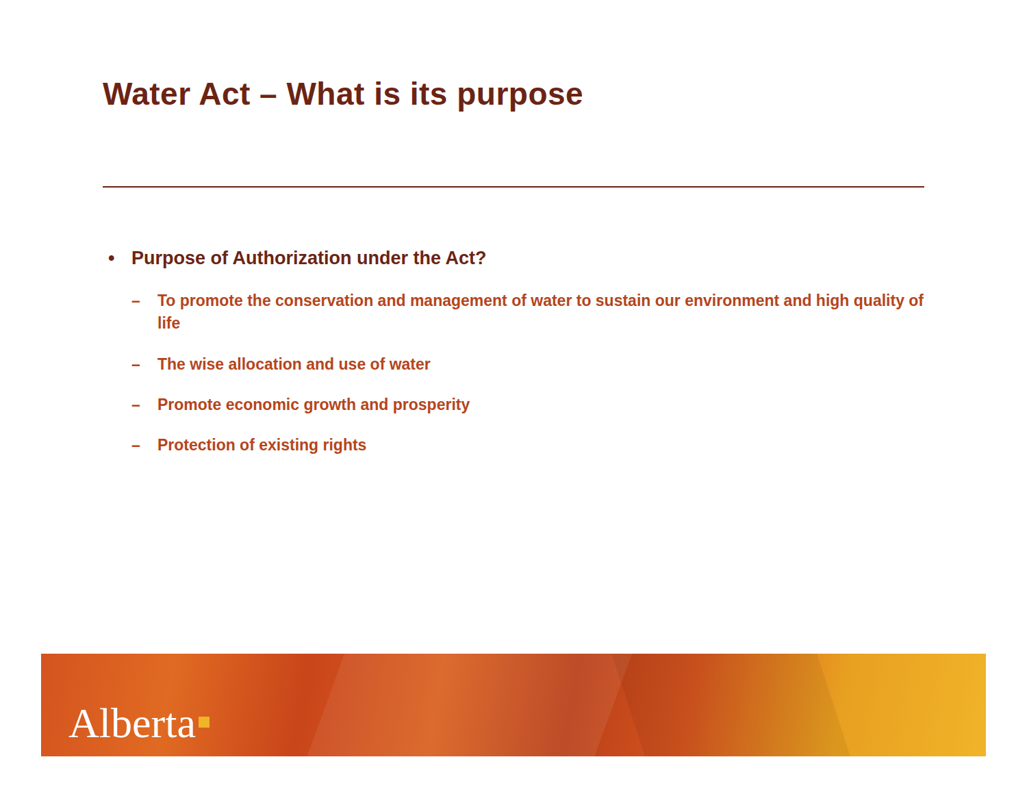Water Act – What is its purpose
Purpose of Authorization under the Act?
To promote the conservation and management of water to sustain our environment and high quality of life
The wise allocation and use of water
Promote economic growth and prosperity
Protection of existing rights
Alberta